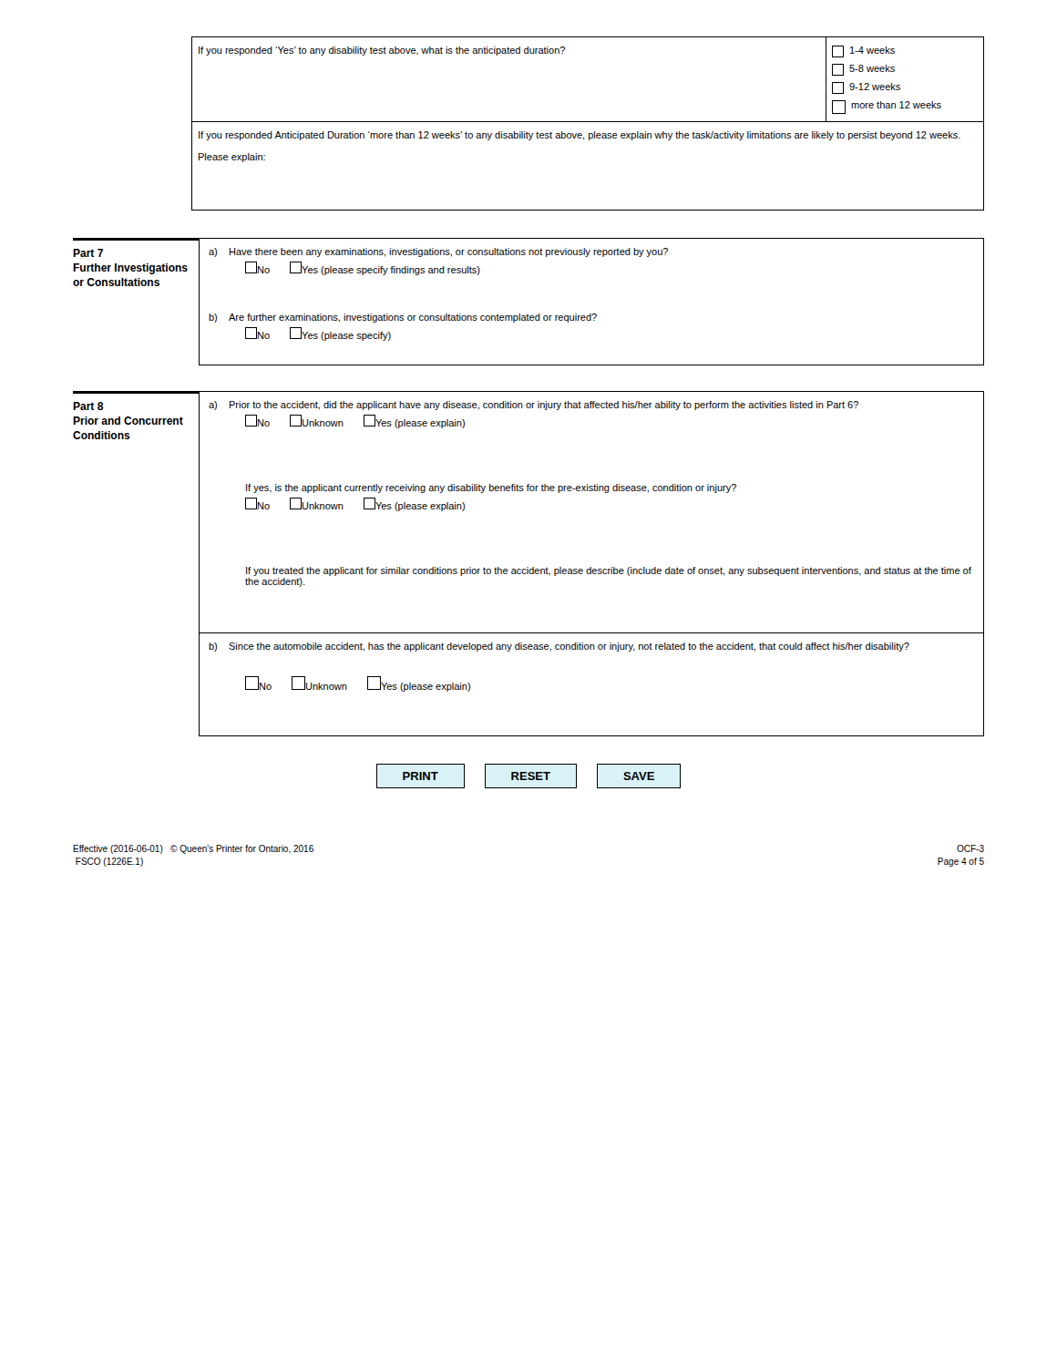If you responded ‘Yes’ to any disability test above, what is the anticipated duration?
1-4 weeks
5-8 weeks
9-12 weeks
more than 12 weeks
If you responded Anticipated Duration ‘more than 12 weeks’ to any disability test above, please explain why the task/activity limitations are likely to persist beyond 12 weeks.
Please explain:
Part 7
Further Investigations or Consultations
a)
Have there been any examinations, investigations, or consultations not previously reported by you?
No Yes (please specify findings and results)
b)
Are further examinations, investigations or consultations contemplated or required?
No Yes (please specify)
Part 8
Prior and Concurrent Conditions
a)
Prior to the accident, did the applicant have any disease, condition or injury that affected his/her ability to perform the activities listed in Part 6?
No Unknown Yes (please explain)
If yes, is the applicant currently receiving any disability benefits for the pre-existing disease, condition or injury?
No Unknown Yes (please explain)
If you treated the applicant for similar conditions prior to the accident, please describe (include date of onset, any subsequent interventions, and status at the time of the accident).
b)
Since the automobile accident, has the applicant developed any disease, condition or injury, not related to the accident, that could affect his/her disability?
No Unknown Yes (please explain)
PRINT RESET SAVE
Effective (2016-06-01) © Queen's Printer for Ontario, 2016
FSCO (1226E.1)
OCF-3
Page 4 of 5